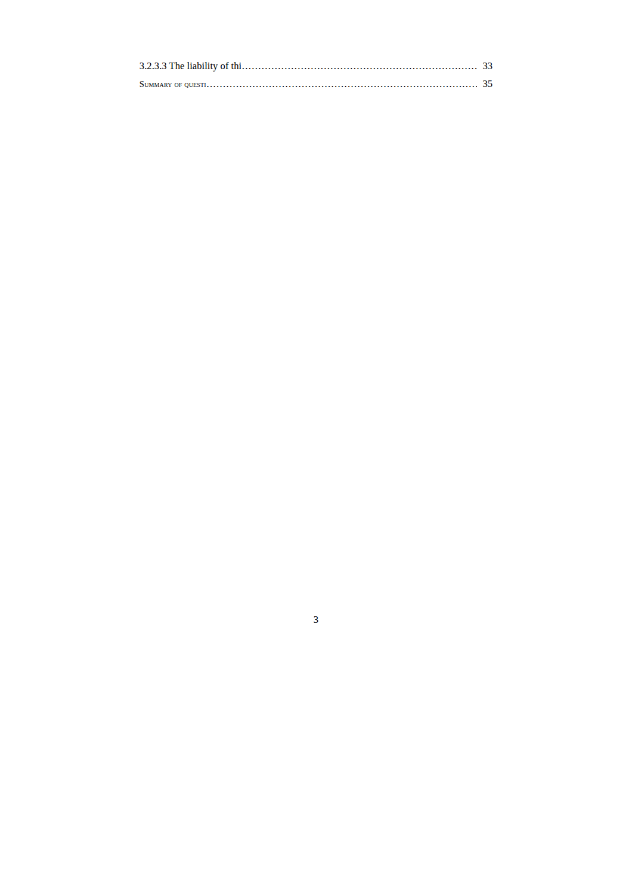3.2.3.3 The liability of third parties .................................................................................................. 33
Summary of questions .................................................................................................. 35
3